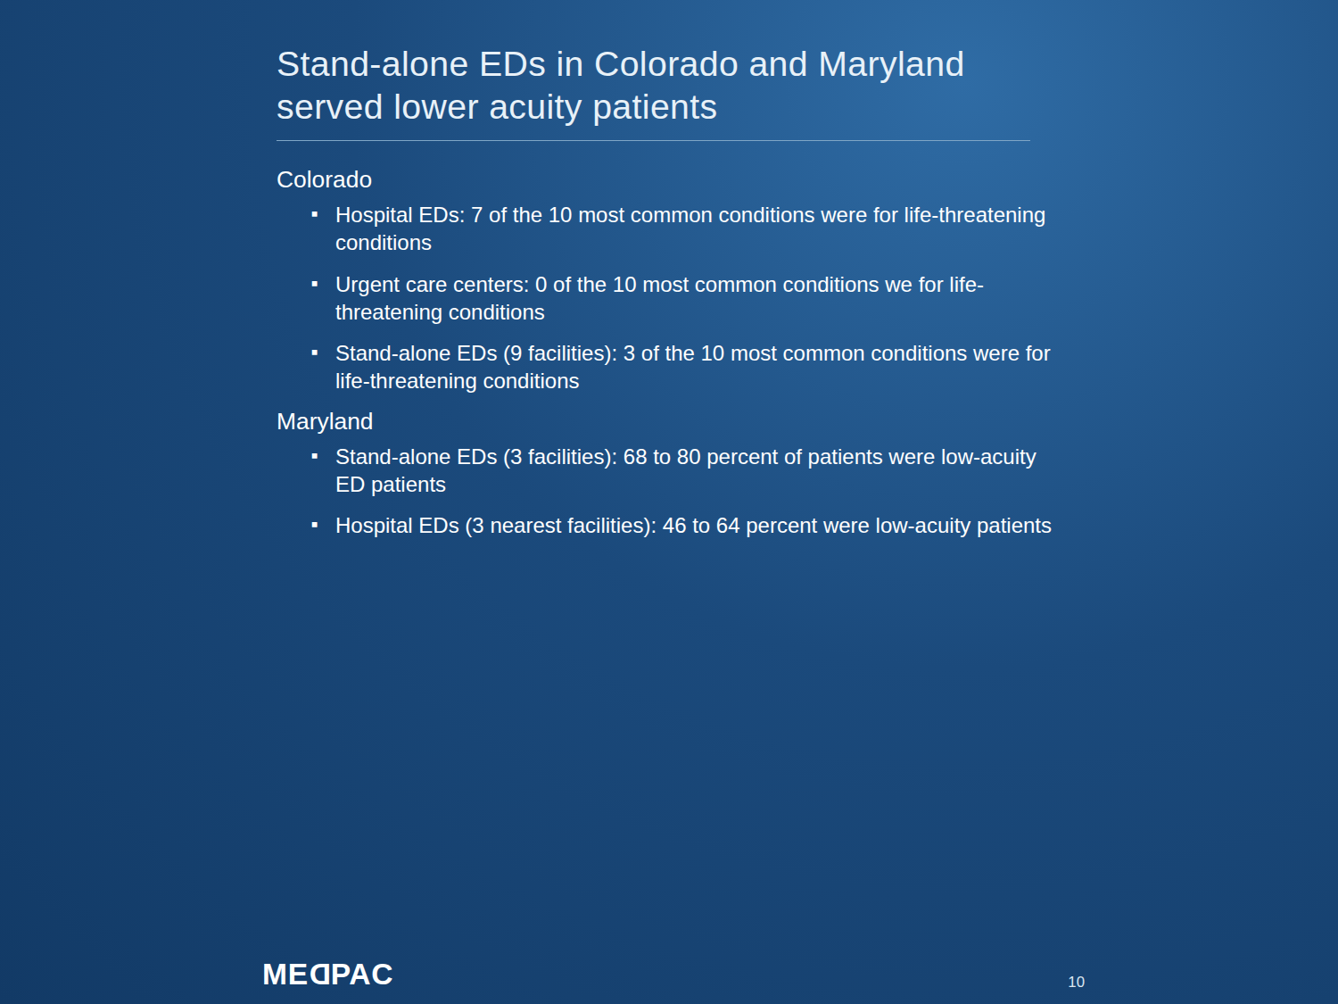Stand-alone EDs in Colorado and Maryland served lower acuity patients
Colorado
Hospital EDs: 7 of the 10 most common conditions were for life-threatening conditions
Urgent care centers: 0 of the 10 most common conditions we for life-threatening conditions
Stand-alone EDs (9 facilities): 3 of the 10 most common conditions were for life-threatening conditions
Maryland
Stand-alone EDs (3 facilities): 68 to 80 percent of patients were low-acuity ED patients
Hospital EDs (3 nearest facilities): 46 to 64 percent were low-acuity patients
MEDPAC
10